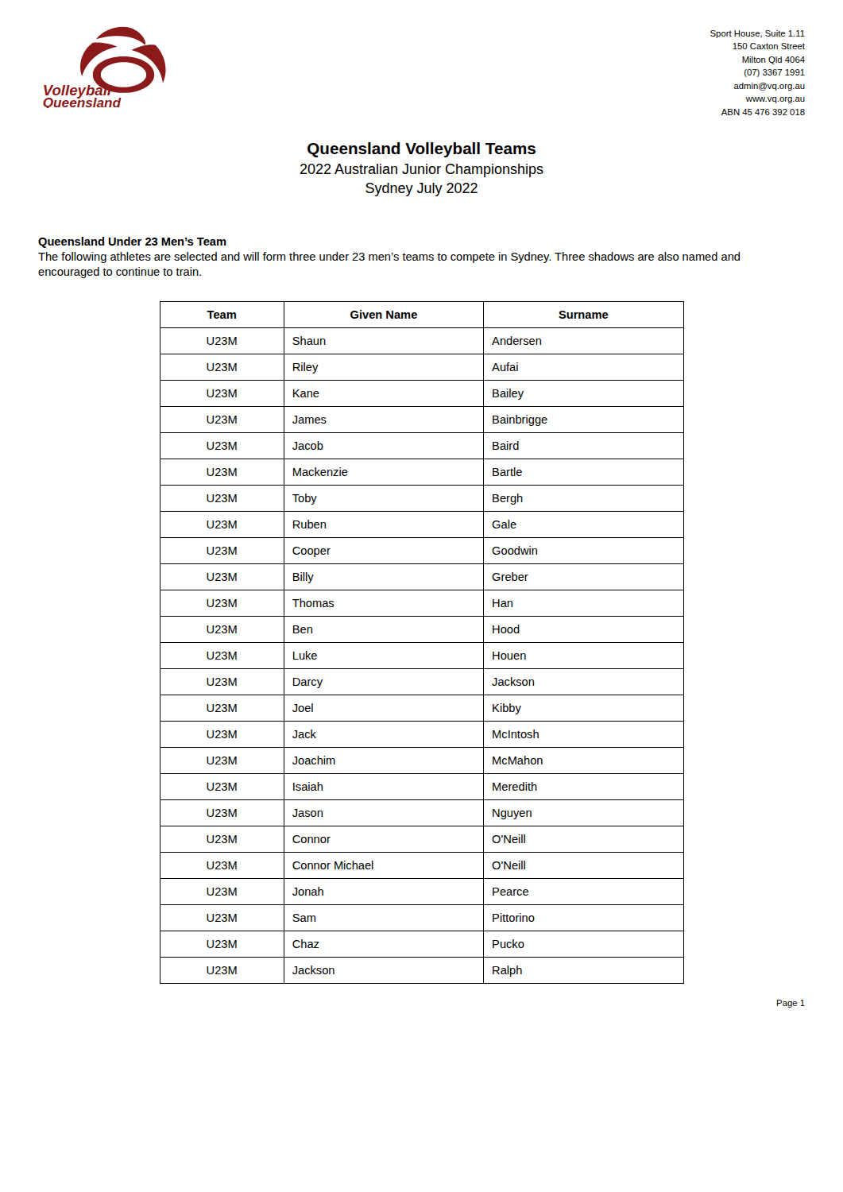Volleyball Queensland
Sport House, Suite 1.11
150 Caxton Street
Milton Qld 4064
(07) 3367 1991
admin@vq.org.au
www.vq.org.au
ABN 45 476 392 018
Queensland Volleyball Teams
2022 Australian Junior Championships
Sydney July 2022
Queensland Under 23 Men’s Team
The following athletes are selected and will form three under 23 men’s teams to compete in Sydney. Three shadows are also named and encouraged to continue to train.
| Team | Given Name | Surname |
| --- | --- | --- |
| U23M | Shaun | Andersen |
| U23M | Riley | Aufai |
| U23M | Kane | Bailey |
| U23M | James | Bainbrigge |
| U23M | Jacob | Baird |
| U23M | Mackenzie | Bartle |
| U23M | Toby | Bergh |
| U23M | Ruben | Gale |
| U23M | Cooper | Goodwin |
| U23M | Billy | Greber |
| U23M | Thomas | Han |
| U23M | Ben | Hood |
| U23M | Luke | Houen |
| U23M | Darcy | Jackson |
| U23M | Joel | Kibby |
| U23M | Jack | McIntosh |
| U23M | Joachim | McMahon |
| U23M | Isaiah | Meredith |
| U23M | Jason | Nguyen |
| U23M | Connor | O'Neill |
| U23M | Connor Michael | O'Neill |
| U23M | Jonah | Pearce |
| U23M | Sam | Pittorino |
| U23M | Chaz | Pucko |
| U23M | Jackson | Ralph |
Page 1